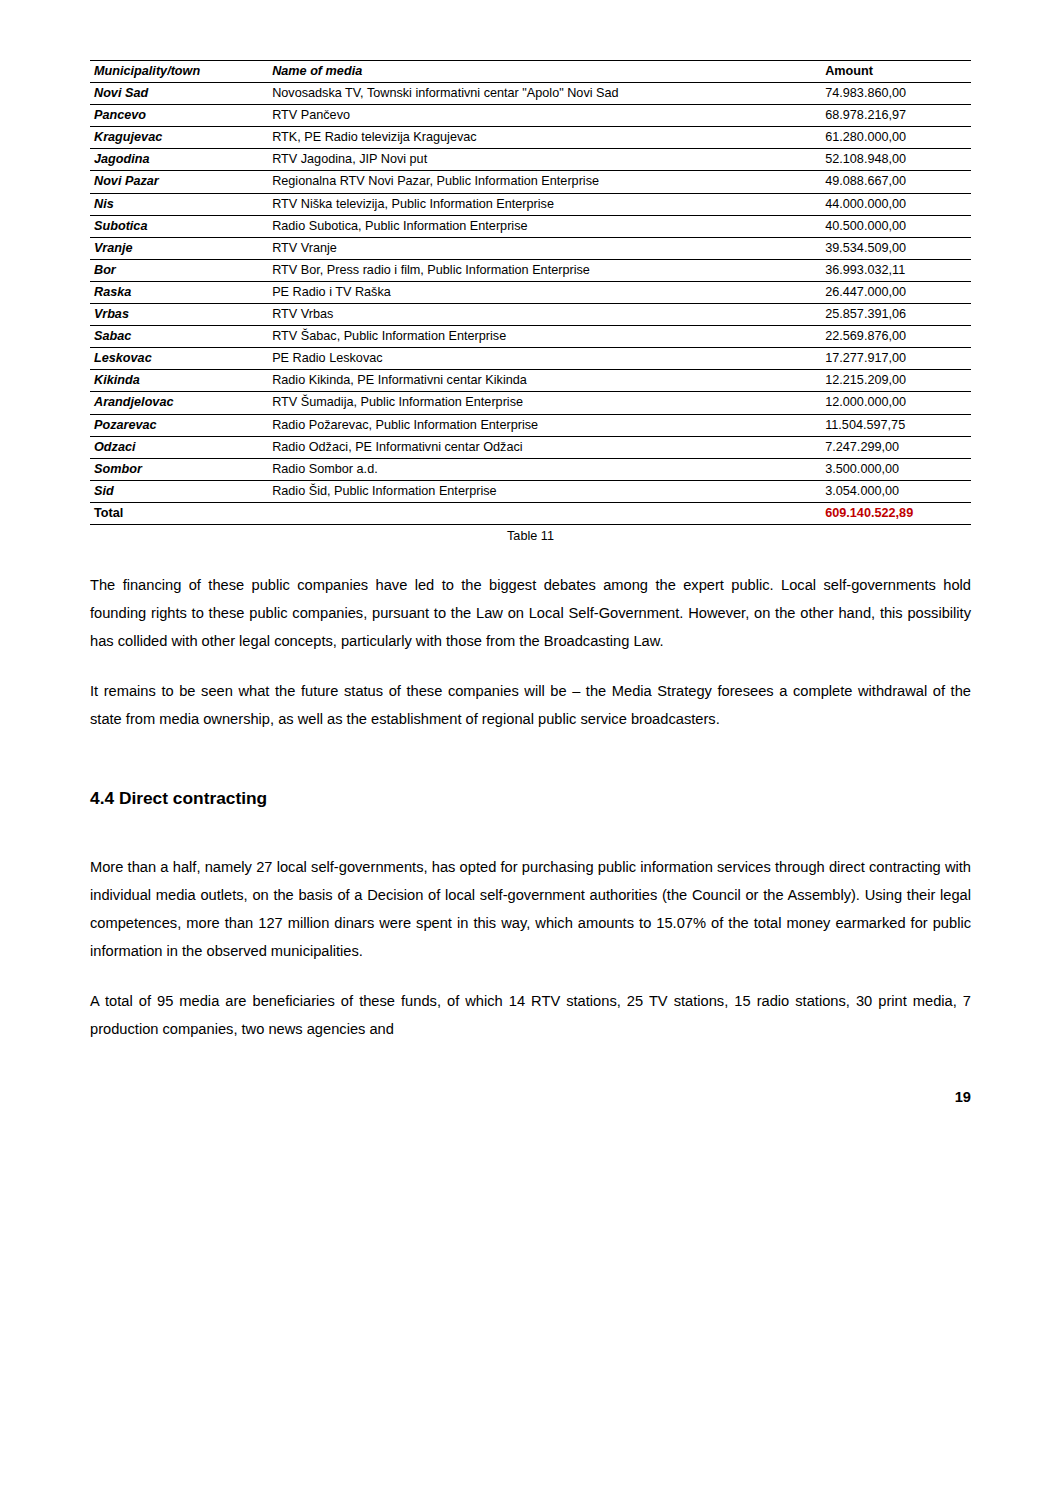| Municipality/town | Name of media | Amount |
| --- | --- | --- |
| Novi Sad | Novosadska TV, Townski informativni centar "Apolo" Novi Sad | 74.983.860,00 |
| Pancevo | RTV Pančevo | 68.978.216,97 |
| Kragujevac | RTK, PE Radio televizija Kragujevac | 61.280.000,00 |
| Jagodina | RTV Jagodina, JIP Novi put | 52.108.948,00 |
| Novi Pazar | Regionalna RTV Novi Pazar, Public Information Enterprise | 49.088.667,00 |
| Nis | RTV Niška televizija, Public Information Enterprise | 44.000.000,00 |
| Subotica | Radio Subotica, Public Information Enterprise | 40.500.000,00 |
| Vranje | RTV Vranje | 39.534.509,00 |
| Bor | RTV Bor, Press radio i film, Public Information Enterprise | 36.993.032,11 |
| Raska | PE Radio i TV Raška | 26.447.000,00 |
| Vrbas | RTV Vrbas | 25.857.391,06 |
| Sabac | RTV Šabac, Public Information Enterprise | 22.569.876,00 |
| Leskovac | PE Radio Leskovac | 17.277.917,00 |
| Kikinda | Radio Kikinda, PE Informativni centar Kikinda | 12.215.209,00 |
| Arandjelovac | RTV Šumadija, Public Information Enterprise | 12.000.000,00 |
| Pozarevac | Radio Požarevac, Public Information Enterprise | 11.504.597,75 |
| Odzaci | Radio Odžaci, PE Informativni centar Odžaci | 7.247.299,00 |
| Sombor | Radio Sombor a.d. | 3.500.000,00 |
| Sid | Radio Šid, Public Information Enterprise | 3.054.000,00 |
| Total | | 609.140.522,89 |
Table 11
The financing of these public companies have led to the biggest debates among the expert public. Local self-governments hold founding rights to these public companies, pursuant to the Law on Local Self-Government. However, on the other hand, this possibility has collided with other legal concepts, particularly with those from the Broadcasting Law.
It remains to be seen what the future status of these companies will be – the Media Strategy foresees a complete withdrawal of the state from media ownership, as well as the establishment of regional public service broadcasters.
4.4 Direct contracting
More than a half, namely 27 local self-governments, has opted for purchasing public information services through direct contracting with individual media outlets, on the basis of a Decision of local self-government authorities (the Council or the Assembly). Using their legal competences, more than 127 million dinars were spent in this way, which amounts to 15.07% of the total money earmarked for public information in the observed municipalities.
A total of 95 media are beneficiaries of these funds, of which 14 RTV stations, 25 TV stations, 15 radio stations, 30 print media, 7 production companies, two news agencies and
19